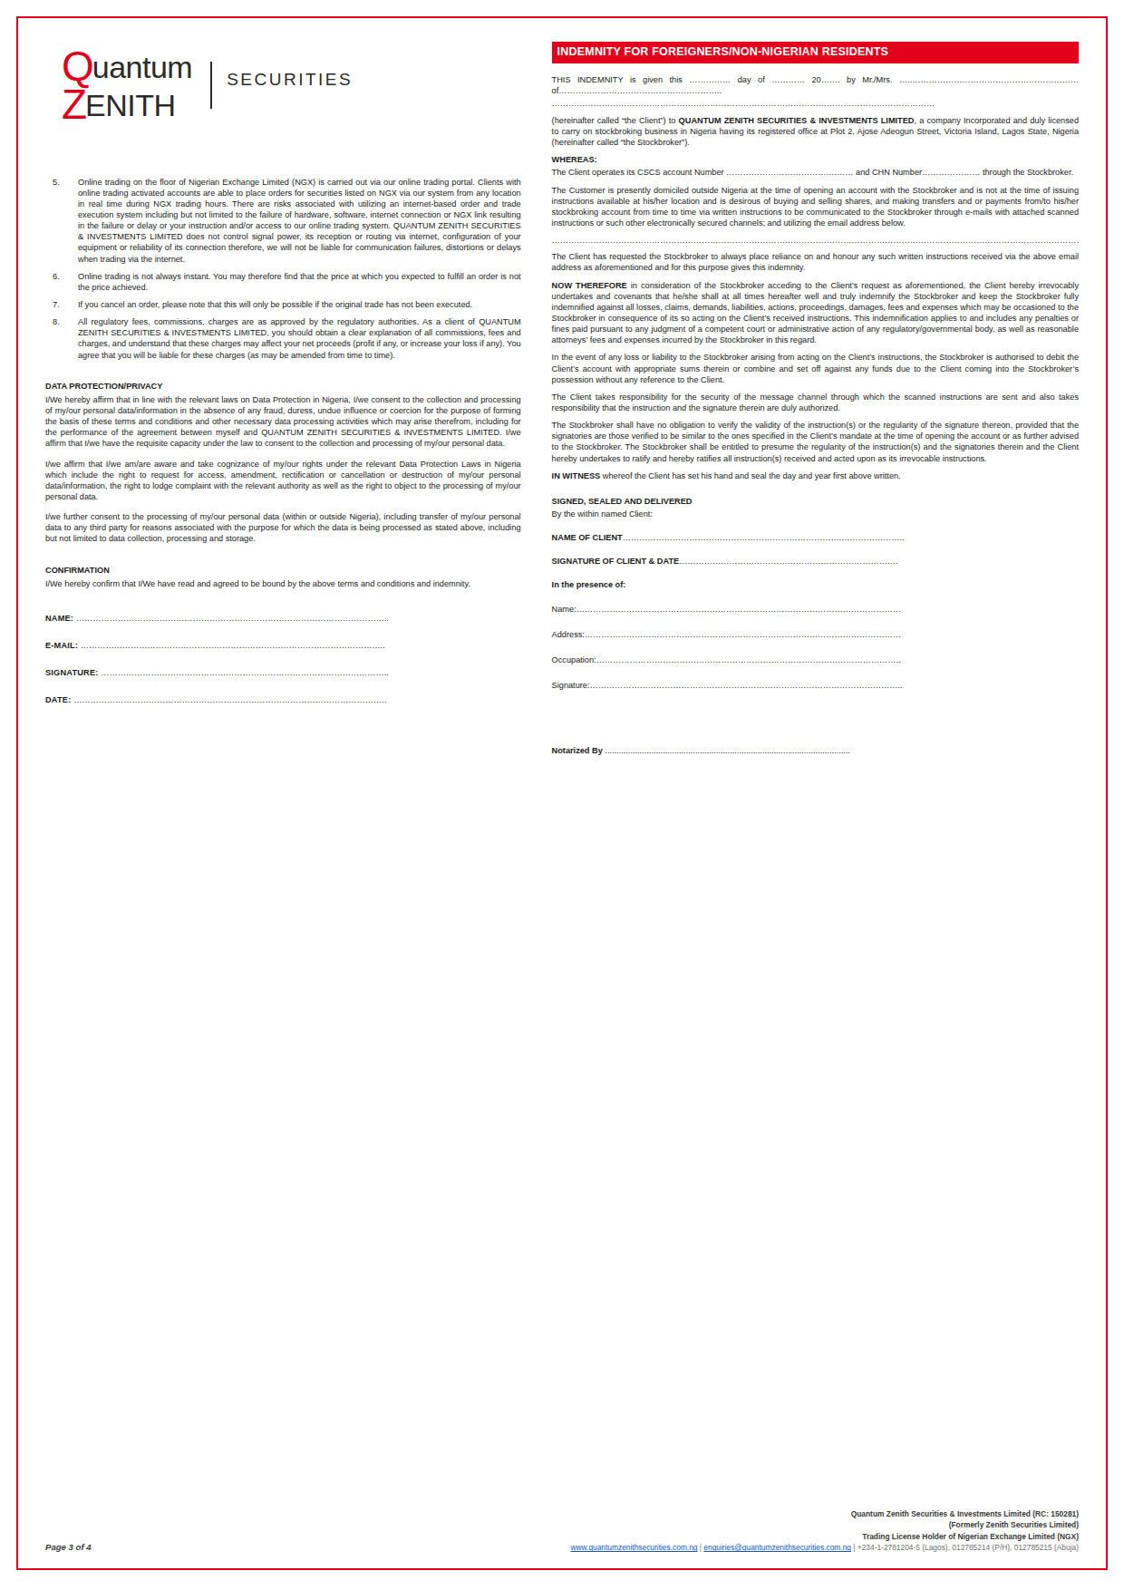Quantum ZENITH
SECURITIES
Online trading on the floor of Nigerian Exchange Limited (NGX) is carried out via our online trading portal. Clients with online trading activated accounts are able to place orders for securities listed on NGX via our system from any location in real time during NGX trading hours. There are risks associated with utilizing an internet-based order and trade execution system including but not limited to the failure of hardware, software, internet connection or NGX link resulting in the failure or delay or your instruction and/or access to our online trading system. QUANTUM ZENITH SECURITIES & INVESTMENTS LIMITED does not control signal power, its reception or routing via internet, configuration of your equipment or reliability of its connection therefore, we will not be liable for communication failures, distortions or delays when trading via the internet.
Online trading is not always instant. You may therefore find that the price at which you expected to fulfill an order is not the price achieved.
If you cancel an order, please note that this will only be possible if the original trade has not been executed.
All regulatory fees, commissions, charges are as approved by the regulatory authorities. As a client of QUANTUM ZENITH SECURITIES & INVESTMENTS LIMITED, you should obtain a clear explanation of all commissions, fees and charges, and understand that these charges may affect your net proceeds (profit if any, or increase your loss if any). You agree that you will be liable for these charges (as may be amended from time to time).
DATA PROTECTION/PRIVACY
I/We hereby affirm that in line with the relevant laws on Data Protection in Nigeria, I/we consent to the collection and processing of my/our personal data/information in the absence of any fraud, duress, undue influence or coercion for the purpose of forming the basis of these terms and conditions and other necessary data processing activities which may arise therefrom, including for the performance of the agreement between myself and QUANTUM ZENITH SECURITIES & INVESTMENTS LIMITED. I/we affirm that I/we have the requisite capacity under the law to consent to the collection and processing of my/our personal data.
I/we affirm that I/we am/are aware and take cognizance of my/our rights under the relevant Data Protection Laws in Nigeria which include the right to request for access, amendment, rectification or cancellation or destruction of my/our personal data/information, the right to lodge complaint with the relevant authority as well as the right to object to the processing of my/our personal data.
I/we further consent to the processing of my/our personal data (within or outside Nigeria), including transfer of my/our personal data to any third party for reasons associated with the purpose for which the data is being processed as stated above, including but not limited to data collection, processing and storage.
CONFIRMATION
I/We hereby confirm that I/We have read and agreed to be bound by the above terms and conditions and indemnity.
NAME: …………………………………………………………………………………………………..
E-MAIL: ………………………………………………………………………………………………..
SIGNATURE: …………………………………………………………………………………………..
DATE: …………………………………………………………………………………………………..
INDEMNITY FOR FOREIGNERS/NON-NIGERIAN RESIDENTS
THIS INDEMNITY is given this …………… day of ………… 20……. by Mr./Mrs. …..……………………………………………………of…………………………………………………..
…………………………………………………………………………………………………………………………
(hereinafter called “the Client”) to QUANTUM ZENITH SECURITIES & INVESTMENTS LIMITED, a company Incorporated and duly licensed to carry on stockbroking business in Nigeria having its registered office at Plot 2, Ajose Adeogun Street, Victoria Island, Lagos State, Nigeria (hereinafter called “the Stockbroker”).
WHEREAS:
The Client operates its CSCS account Number ………………………………….…… and CHN Number………………… through the Stockbroker.
The Customer is presently domiciled outside Nigeria at the time of opening an account with the Stockbroker and is not at the time of issuing instructions available at his/her location and is desirous of buying and selling shares, and making transfers and or payments from/to his/her stockbroking account from time to time via written instructions to be communicated to the Stockbroker through e-mails with attached scanned instructions or such other electronically secured channels; and utilizing the email address below.
…………………………………………………………………………………………………………………………………………………………………………………………………………………………………………
The Client has requested the Stockbroker to always place reliance on and honour any such written instructions received via the above email address as aforementioned and for this purpose gives this indemnity.
NOW THEREFORE in consideration of the Stockbroker acceding to the Client’s request as aforementioned, the Client hereby irrevocably undertakes and covenants that he/she shall at all times hereafter well and truly indemnify the Stockbroker and keep the Stockbroker fully indemnified against all losses, claims, demands, liabilities, actions, proceedings, damages, fees and expenses which may be occasioned to the Stockbroker in consequence of its so acting on the Client’s received instructions. This indemnification applies to and includes any penalties or fines paid pursuant to any judgment of a competent court or administrative action of any regulatory/governmental body, as well as reasonable attorneys’ fees and expenses incurred by the Stockbroker in this regard.
In the event of any loss or liability to the Stockbroker arising from acting on the Client’s instructions, the Stockbroker is authorised to debit the Client’s account with appropriate sums therein or combine and set off against any funds due to the Client coming into the Stockbroker’s possession without any reference to the Client.
The Client takes responsibility for the security of the message channel through which the scanned instructions are sent and also takes responsibility that the instruction and the signature therein are duly authorized.
The Stockbroker shall have no obligation to verify the validity of the instruction(s) or the regularity of the signature thereon, provided that the signatories are those verified to be similar to the ones specified in the Client’s mandate at the time of opening the account or as further advised to the Stockbroker. The Stockbroker shall be entitled to presume the regularity of the instruction(s) and the signatories therein and the Client hereby undertakes to ratify and hereby ratifies all instruction(s) received and acted upon as its irrevocable instructions.
IN WITNESS whereof the Client has set his hand and seal the day and year first above written.
SIGNED, SEALED AND DELIVERED
By the within named Client:
NAME OF CLIENT…………………………………………………………………….…………………..
SIGNATURE OF CLIENT & DATE…………………………………………………………………….
In the presence of:
Name:………………………………………………………………………………………………………
Address:……………………………………………………………………………………………………
Occupation:………………………………………………………………………………………………..
Signature:…………………………………………………………………………………………………..
Notarized By ..........................................................................................................
Page 3 of 4
Quantum Zenith Securities & Investments Limited (RC: 150281)
(Formerly Zenith Securities Limited)
Trading License Holder of Nigerian Exchange Limited (NGX)
www.quantumzenithsecurities.com.ng | enquiries@quantumzenithsecurities.com.ng | +234-1-2781204-5 (Lagos), 012785214 (P/H), 012785215 (Abuja)